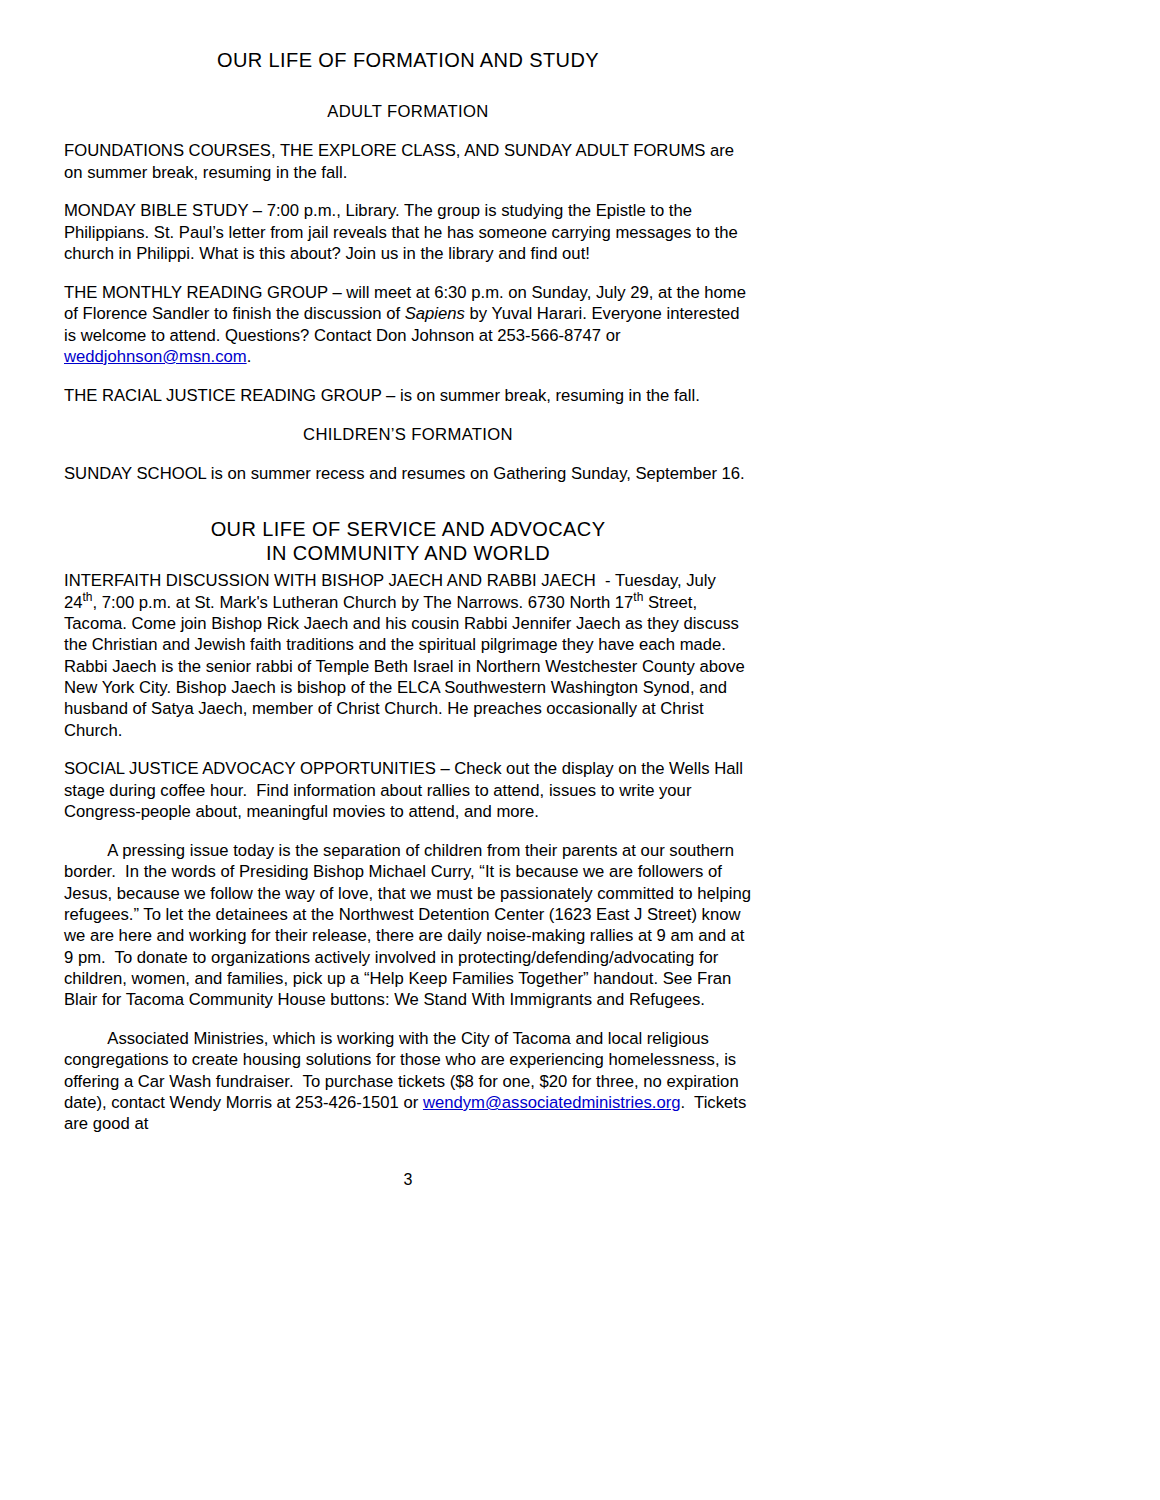OUR LIFE OF FORMATION AND STUDY
ADULT FORMATION
FOUNDATIONS COURSES, THE EXPLORE CLASS, AND SUNDAY ADULT FORUMS are on summer break, resuming in the fall.
MONDAY BIBLE STUDY – 7:00 p.m., Library. The group is studying the Epistle to the Philippians. St. Paul’s letter from jail reveals that he has someone carrying messages to the church in Philippi. What is this about? Join us in the library and find out!
THE MONTHLY READING GROUP – will meet at 6:30 p.m. on Sunday, July 29, at the home of Florence Sandler to finish the discussion of Sapiens by Yuval Harari. Everyone interested is welcome to attend. Questions? Contact Don Johnson at 253-566-8747 or weddjohnson@msn.com.
THE RACIAL JUSTICE READING GROUP – is on summer break, resuming in the fall.
CHILDREN’S FORMATION
SUNDAY SCHOOL is on summer recess and resumes on Gathering Sunday, September 16.
OUR LIFE OF SERVICE AND ADVOCACY IN COMMUNITY AND WORLD
INTERFAITH DISCUSSION WITH BISHOP JAECH AND RABBI JAECH - Tuesday, July 24th, 7:00 p.m. at St. Mark's Lutheran Church by The Narrows. 6730 North 17th Street, Tacoma. Come join Bishop Rick Jaech and his cousin Rabbi Jennifer Jaech as they discuss the Christian and Jewish faith traditions and the spiritual pilgrimage they have each made. Rabbi Jaech is the senior rabbi of Temple Beth Israel in Northern Westchester County above New York City. Bishop Jaech is bishop of the ELCA Southwestern Washington Synod, and husband of Satya Jaech, member of Christ Church. He preaches occasionally at Christ Church.
SOCIAL JUSTICE ADVOCACY OPPORTUNITIES – Check out the display on the Wells Hall stage during coffee hour. Find information about rallies to attend, issues to write your Congress-people about, meaningful movies to attend, and more.
A pressing issue today is the separation of children from their parents at our southern border. In the words of Presiding Bishop Michael Curry, “It is because we are followers of Jesus, because we follow the way of love, that we must be passionately committed to helping refugees.” To let the detainees at the Northwest Detention Center (1623 East J Street) know we are here and working for their release, there are daily noise-making rallies at 9 am and at 9 pm. To donate to organizations actively involved in protecting/defending/advocating for children, women, and families, pick up a “Help Keep Families Together” handout. See Fran Blair for Tacoma Community House buttons: We Stand With Immigrants and Refugees.
Associated Ministries, which is working with the City of Tacoma and local religious congregations to create housing solutions for those who are experiencing homelessness, is offering a Car Wash fundraiser. To purchase tickets ($8 for one, $20 for three, no expiration date), contact Wendy Morris at 253-426-1501 or wendym@associatedministries.org. Tickets are good at
3